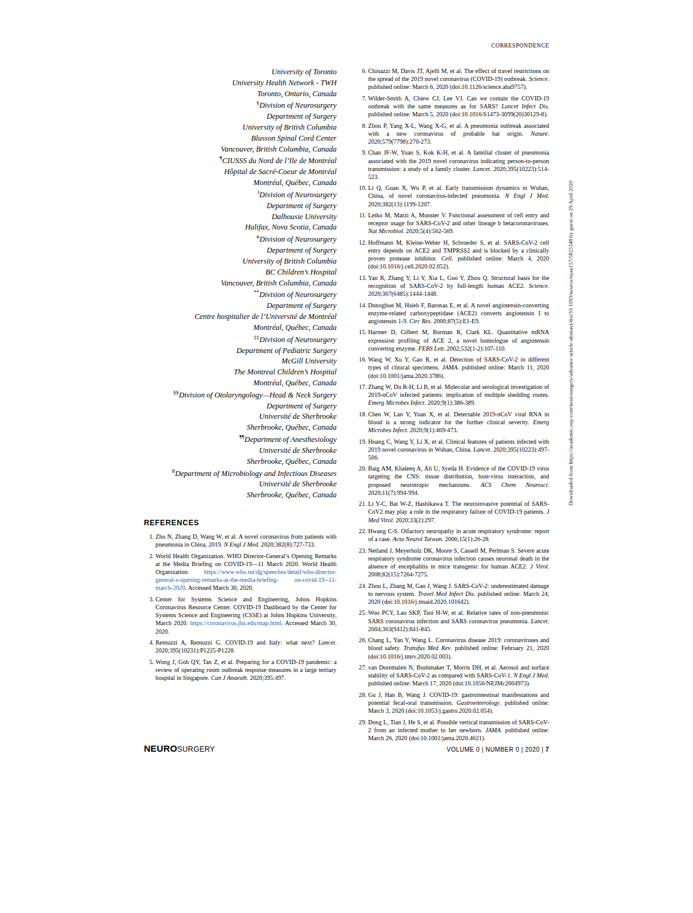CORRESPONDENCE
Downloaded from https://academic.oup.com/neurosurgery/advance-article-abstract/doi/10.1093/neuros/nyaa157/5825348 by guest on 29 April 2020
University of Toronto
University Health Network - TWH
Toronto, Ontario, Canada
§Division of Neurosurgery
Department of Surgery
University of British Columbia
Blusson Spinal Cord Center
Vancouver, British Columbia, Canada
¶CIUSSS du Nord de l’Ile de Montréal
Hôpital de Sacré-Coeur de Montréal
Montréal, Québec, Canada
‖Division of Neurosurgery
Department of Surgery
Dalhousie University
Halifax, Nova Scotia, Canada
#Division of Neurosurgery
Department of Surgery
University of British Columbia
BC Children’s Hospital
Vancouver, British Columbia, Canada
**Division of Neurosurgery
Department of Surgery
Centre hospitalier de l’Université de Montréal
Montréal, Québec, Canada
‡‡Division of Neurosurgery
Department of Pediatric Surgery
McGill University
The Montreal Children’s Hospital
Montréal, Québec, Canada
§§Division of Otolaryngology—Head & Neck Surgery
Department of Surgery
Université de Sherbrooke
Sherbrooke, Québec, Canada
¶¶Department of Anesthesiology
Université de Sherbrooke
Sherbrooke, Québec, Canada
‖‖Department of Microbiology and Infectious Diseases
Université de Sherbrooke
Sherbrooke, Québec, Canada
REFERENCES
Zhu N, Zhang D, Wang W, et al. A novel coronavirus from patients with pneumonia in China, 2019. N Engl J Med. 2020;382(8):727-733.
World Health Organization. WHO Director-General’s Opening Remarks at the Media Briefing on COVID-19—11 March 2020. World Health Organization. https://www.who.int/dg/speeches/detail/who-director-general-s-opening-remarks-at-the-media-briefing- on-covid-19--11-march-2020. Accessed March 30, 2020.
Center for Systems Science and Engineering, Johns Hopkins Coronavirus Resource Center. COVID-19 Dashboard by the Center for Systems Science and Engineering (CSSE) at Johns Hopkins University, March 2020. https://coronavirus.jhu.edu/map.html. Accessed March 30, 2020.
Remuzzi A, Remuzzi G. COVID-19 and Italy: what next? Lancet. 2020;395(10231):P1225-P1228.
Wong J, Goh QY, Tan Z, et al. Preparing for a COVID-19 pandemic: a review of operating room outbreak response measures in a large tertiary hospital in Singapore. Can J Anaesth. 2020;395:497.
Chinazzi M, Davis JT, Ajelli M, et al. The effect of travel restrictions on the spread of the 2019 novel coronavirus (COVID-19) outbreak. Science. published online: March 6, 2020 (doi:10.1126/science.aba9757).
Wilder-Smith A, Chiew CJ, Lee VJ. Can we contain the COVID-19 outbreak with the same measures as for SARS? Lancet Infect Dis. published online: March 5, 2020 (doi:10.1016/S1473-3099(20)30129-8).
Zhou P, Yang X-L, Wang X-G, et al. A pneumonia outbreak associated with a new coronavirus of probable bat origin. Nature. 2020;579(7798):270-273.
Chan JF-W, Yuan S, Kok K-H, et al. A familial cluster of pneumonia associated with the 2019 novel coronavirus indicating person-to-person transmission: a study of a family cluster. Lancet. 2020;395(10223):514-523.
Li Q, Guan X, Wu P, et al. Early transmission dynamics in Wuhan, China, of novel coronavirus-infected pneumonia. N Engl J Med. 2020;382(13):1199-1207.
Letko M, Marzi A, Munster V. Functional assessment of cell entry and receptor usage for SARS-CoV-2 and other lineage b betacoronaviruses. Nat Microbiol. 2020;5(4):562-569.
Hoffmann M, Kleine-Weber H, Schroeder S, et al. SARS-CoV-2 cell entry depends on ACE2 and TMPRSS2 and is blocked by a clinically proven protease inhibitor. Cell. published online: March 4, 2020 (doi:10.1016/j.cell.2020.02.052).
Yan R, Zhang Y, Li Y, Xia L, Guo Y, Zhou Q. Structural basis for the recognition of SARS-CoV-2 by full-length human ACE2. Science. 2020;367(6485):1444-1448.
Donoghue M, Hsieh F, Baronas E, et al. A novel angiotensin-converting enzyme-related carboxypeptidase (ACE2) converts angiotensin I to angiotensin 1-9. Circ Res. 2000;87(5):E1-E9.
Harmer D, Gilbert M, Borman R, Clark KL. Quantitative mRNA expression profiling of ACE 2, a novel homologue of angiotensin converting enzyme. FEBS Lett. 2002;532(1-2):107-110.
Wang W, Xu Y, Gao R, et al. Detection of SARS-CoV-2 in different types of clinical specimens. JAMA. published online: March 11, 2020 (doi:10.1001/jama.2020.3786).
Zhang W, Du R-H, Li B, et al. Molecular and serological investigation of 2019-nCoV infected patients: implication of multiple shedding routes. Emerg Microbes Infect. 2020;9(1):386-389.
Chen W, Lan Y, Yuan X, et al. Detectable 2019-nCoV viral RNA in blood is a strong indicator for the further clinical severity. Emerg Microbes Infect. 2020;9(1):469-473.
Huang C, Wang Y, Li X, et al. Clinical features of patients infected with 2019 novel coronavirus in Wuhan, China. Lancet. 2020;395(10223):497-506.
Baig AM, Khaleeq A, Ali U, Syeda H. Evidence of the COVID-19 virus targeting the CNS: tissue distribution, host-virus interaction, and proposed neurotropic mechanisms. ACS Chem Neurosci. 2020;11(7):994-994.
Li Y-C, Bai W-Z, Hashikawa T. The neuroinvasive potential of SARS-CoV2 may play a role in the respiratory failure of COVID-19 patients. J Med Virol. 2020;33(2):297.
Hwang C-S. Olfactory neuropathy in acute respiratory syndrome: report of a case. Acta Neurol Taiwan. 2006;15(1):26-28.
Netland J, Meyerholz DK, Moore S, Cassell M, Perlman S. Severe acute respiratory syndrome coronavirus infection causes neuronal death in the absence of encephalitis in mice transgenic for human ACE2. J Virol. 2008;82(15):7264-7275.
Zhou L, Zhang M, Gao J, Wang J. SARS-CoV-2: underestimated damage to nervous system. Travel Med Infect Dis. published online: March 24, 2020 (doi:10.1016/j.tmaid.2020.101642).
Woo PCY, Lau SKP, Tsoi H-W, et al. Relative rates of non-pneumonic SARS coronavirus infection and SARS coronavirus pneumonia. Lancet. 2004;363(9412):841-845.
Chang L, Yan Y, Wang L. Coronavirus disease 2019: coronaviruses and blood safety. Transfus Med Rev. published online: February 21, 2020 (doi:10.1016/j.tmrv.2020.02.003).
van Doremalen N, Bushmaker T, Morris DH, et al. Aerosol and surface stability of SARS-CoV-2 as compared with SARS-CoV-1. N Engl J Med. published online: March 17, 2020 (doi:10.1056/NEJMc2004973).
Gu J, Han B, Wang J. COVID-19: gastrointestinal manifestations and potential fecal-oral transmission. Gastroenterology. published online: March 3, 2020 (doi:10.1053/j.gastro.2020.02.054).
Dong L, Tian J, He S, et al. Possible vertical transmission of SARS-CoV-2 from an infected mother to her newborn. JAMA. published online: March 26, 2020 (doi:10.1001/jama.2020.4621).
NEURO SURGERY
VOLUME 0 | NUMBER 0 | 2020 | 7